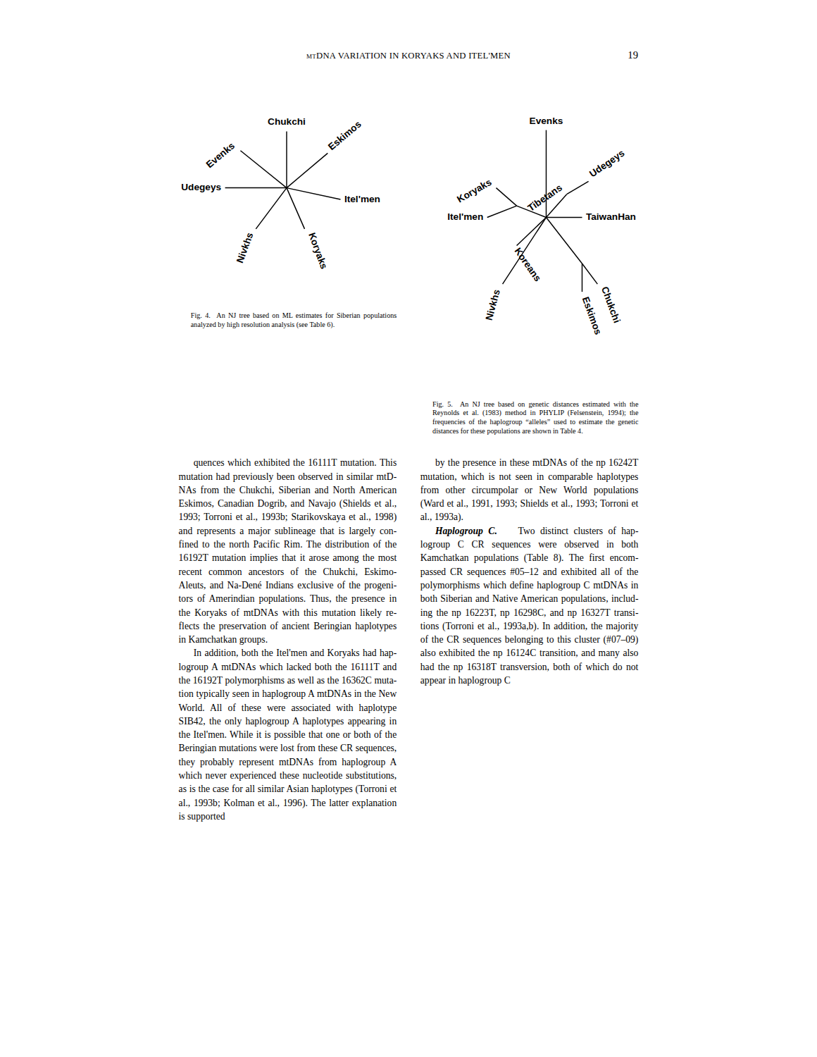mt DNA VARIATION IN KORYAKS AND ITEL'MEN 19
Evenks Chukchi Eskimos Udegeys Itel'men Nivkhs Koryaks
Fig. 4. An NJ tree based on ML estimates for Siberian populations analyzed by high resolution analysis (see Table 6).
Evenks TaiwanHan Tibetans Udegeys Koryaks Itel'men Koreans Nivkhs Chukchi Eskimos
Fig. 5. An NJ tree based on genetic distances estimated with the Reynolds et al. (1983) method in PHYLIP (Felsenstein, 1994); the frequencies of the haplogroup “alleles” used to estimate the genetic distances for these populations are shown in Table 4.
quences which exhibited the 16111T mutation. This mutation had previously been observed in similar mtDNAs from the Chukchi, Siberian and North American Eskimos, Canadian Dogrib, and Navajo (Shields et al., 1993; Torroni et al., 1993b; Starikovskaya et al., 1998) and represents a major sublineage that is largely confined to the north Pacific Rim. The distribution of the 16192T mutation implies that it arose among the most recent common ancestors of the Chukchi, Eskimo-Aleuts, and Na-Dené Indians exclusive of the progenitors of Amerindian populations. Thus, the presence in the Koryaks of mtDNAs with this mutation likely reflects the preservation of ancient Beringian haplotypes in Kamchatkan groups.
In addition, both the Itel'men and Koryaks had haplogroup A mtDNAs which lacked both the 16111T and the 16192T polymorphisms as well as the 16362C mutation typically seen in haplogroup A mtDNAs in the New World. All of these were associated with haplotype SIB42, the only haplogroup A haplotypes appearing in the Itel'men. While it is possible that one or both of the Beringian mutations were lost from these CR sequences, they probably represent mtDNAs from haplogroup A which never experienced these nucleotide substitutions, as is the case for all similar Asian haplotypes (Torroni et al., 1993b; Kolman et al., 1996). The latter explanation is supported
by the presence in these mtDNAs of the np 16242T mutation, which is not seen in comparable haplotypes from other circumpolar or New World populations (Ward et al., 1991, 1993; Shields et al., 1993; Torroni et al., 1993a).
Haplogroup C. Two distinct clusters of haplogroup C CR sequences were observed in both Kamchatkan populations (Table 8). The first encompassed CR sequences #05–12 and exhibited all of the polymorphisms which define haplogroup C mtDNAs in both Siberian and Native American populations, including the np 16223T, np 16298C, and np 16327T transitions (Torroni et al., 1993a,b). In addition, the majority of the CR sequences belonging to this cluster (#07–09) also exhibited the np 16124C transition, and many also had the np 16318T transversion, both of which do not appear in haplogroup C